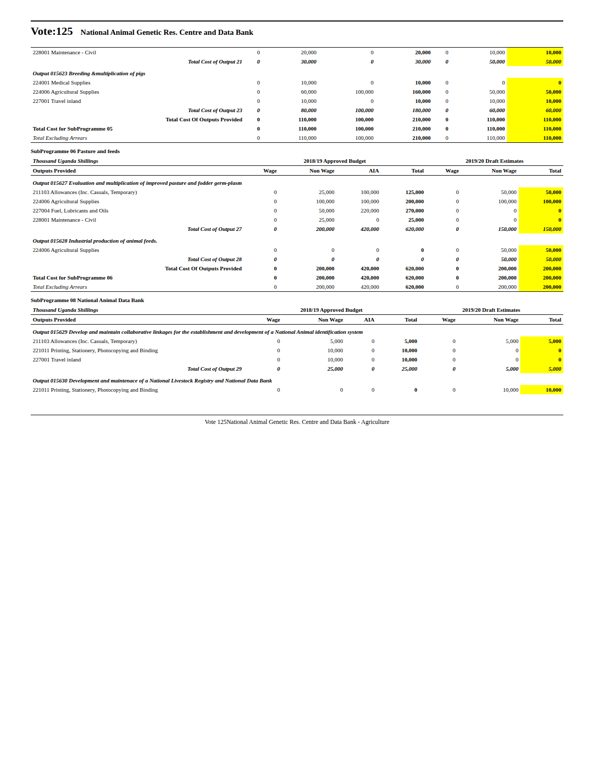Vote:125 National Animal Genetic Res. Centre and Data Bank
| 228001 Maintenance - Civil | 0 | 20,000 | 0 | 20,000 | 0 | 10,000 | 10,000 |
| Total Cost of Output 21 | 0 | 30,000 | 0 | 30,000 | 0 | 50,000 | 50,000 |
| Output 015623 Breeding &multiplication of pigs |
| 224001 Medical Supplies | 0 | 10,000 | 0 | 10,000 | 0 | 0 | 0 |
| 224006 Agricultural Supplies | 0 | 60,000 | 100,000 | 160,000 | 0 | 50,000 | 50,000 |
| 227001 Travel inland | 0 | 10,000 | 0 | 10,000 | 0 | 10,000 | 10,000 |
| Total Cost of Output 23 | 0 | 80,000 | 100,000 | 180,000 | 0 | 60,000 | 60,000 |
| Total Cost Of Outputs Provided | 0 | 110,000 | 100,000 | 210,000 | 0 | 110,000 | 110,000 |
| Total Cost for SubProgramme 05 | 0 | 110,000 | 100,000 | 210,000 | 0 | 110,000 | 110,000 |
| Total Excluding Arrears | 0 | 110,000 | 100,000 | 210,000 | 0 | 110,000 | 110,000 |
SubProgramme 06 Pasture and feeds
| Thousand Uganda Shillings | 2018/19 Approved Budget | 2019/20 Draft Estimates |
| --- | --- | --- |
| Outputs Provided | Wage | Non Wage | AIA | Total | Wage | Non Wage | Total |
| Output 015627 Evaluation and multiplication of improved pasture and fodder germ-plasm |
| 211103 Allowances (Inc. Casuals, Temporary) | 0 | 25,000 | 100,000 | 125,000 | 0 | 50,000 | 50,000 |
| 224006 Agricultural Supplies | 0 | 100,000 | 100,000 | 200,000 | 0 | 100,000 | 100,000 |
| 227004 Fuel, Lubricants and Oils | 0 | 50,000 | 220,000 | 270,000 | 0 | 0 | 0 |
| 228001 Maintenance - Civil | 0 | 25,000 | 0 | 25,000 | 0 | 0 | 0 |
| Total Cost of Output 27 | 0 | 200,000 | 420,000 | 620,000 | 0 | 150,000 | 150,000 |
| Output 015628 Industrial production of animal feeds. |
| 224006 Agricultural Supplies | 0 | 0 | 0 | 0 | 0 | 50,000 | 50,000 |
| Total Cost of Output 28 | 0 | 0 | 0 | 0 | 0 | 50,000 | 50,000 |
| Total Cost Of Outputs Provided | 0 | 200,000 | 420,000 | 620,000 | 0 | 200,000 | 200,000 |
| Total Cost for SubProgramme 06 | 0 | 200,000 | 420,000 | 620,000 | 0 | 200,000 | 200,000 |
| Total Excluding Arrears | 0 | 200,000 | 420,000 | 620,000 | 0 | 200,000 | 200,000 |
SubProgramme 08 National Animal Data Bank
| Thousand Uganda Shillings | 2018/19 Approved Budget | 2019/20 Draft Estimates |
| --- | --- | --- |
| Outputs Provided | Wage | Non Wage | AIA | Total | Wage | Non Wage | Total |
| Output 015629 Develop and maintain collaborative linkages for the establishment and development of a National Animal identification system |
| 211103 Allowances (Inc. Casuals, Temporary) | 0 | 5,000 | 0 | 5,000 | 0 | 5,000 | 5,000 |
| 221011 Printing, Stationery, Photocopying and Binding | 0 | 10,000 | 0 | 10,000 | 0 | 0 | 0 |
| 227001 Travel inland | 0 | 10,000 | 0 | 10,000 | 0 | 0 | 0 |
| Total Cost of Output 29 | 0 | 25,000 | 0 | 25,000 | 0 | 5,000 | 5,000 |
| Output 015630 Development and maintenace of a National Livestock Registry and National Data Bank |
| 221011 Printing, Stationery, Photocopying and Binding | 0 | 0 | 0 | 0 | 0 | 10,000 | 10,000 |
Vote 125National Animal Genetic Res. Centre and Data Bank - Agriculture